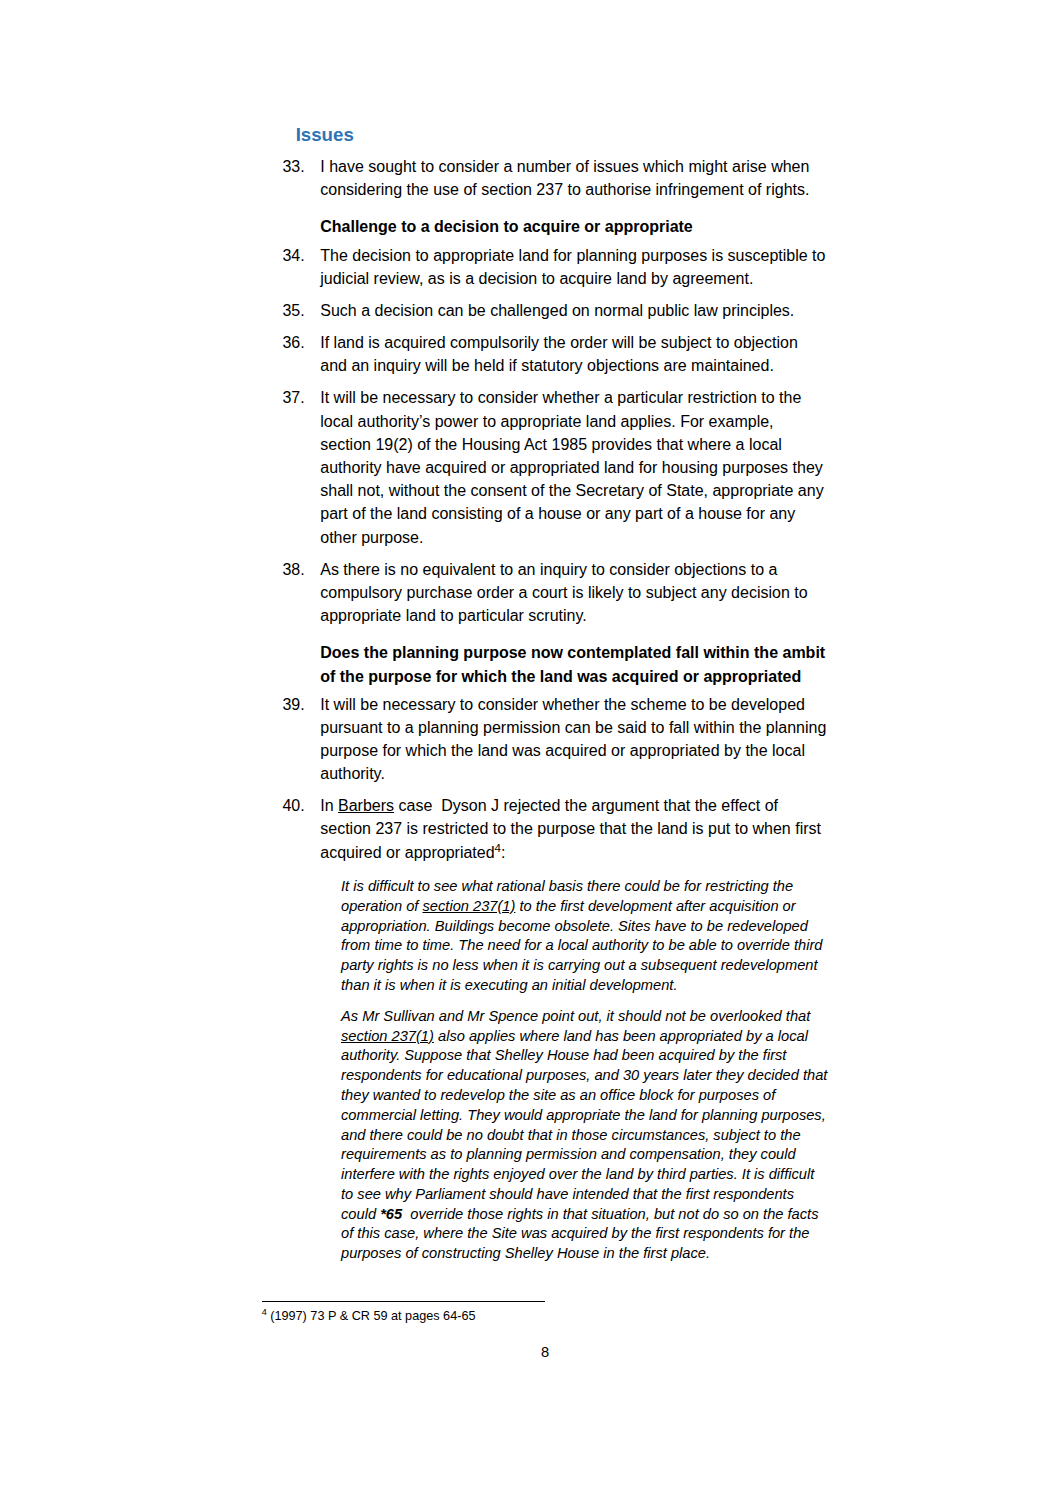Issues
33. I have sought to consider a number of issues which might arise when considering the use of section 237 to authorise infringement of rights.
Challenge to a decision to acquire or appropriate
34. The decision to appropriate land for planning purposes is susceptible to judicial review, as is a decision to acquire land by agreement.
35. Such a decision can be challenged on normal public law principles.
36. If land is acquired compulsorily the order will be subject to objection and an inquiry will be held if statutory objections are maintained.
37. It will be necessary to consider whether a particular restriction to the local authority’s power to appropriate land applies. For example, section 19(2) of the Housing Act 1985 provides that where a local authority have acquired or appropriated land for housing purposes they shall not, without the consent of the Secretary of State, appropriate any part of the land consisting of a house or any part of a house for any other purpose.
38. As there is no equivalent to an inquiry to consider objections to a compulsory purchase order a court is likely to subject any decision to appropriate land to particular scrutiny.
Does the planning purpose now contemplated fall within the ambit of the purpose for which the land was acquired or appropriated
39. It will be necessary to consider whether the scheme to be developed pursuant to a planning permission can be said to fall within the planning purpose for which the land was acquired or appropriated by the local authority.
40. In Barbers case Dyson J rejected the argument that the effect of section 237 is restricted to the purpose that the land is put to when first acquired or appropriated4:
It is difficult to see what rational basis there could be for restricting the operation of section 237(1) to the first development after acquisition or appropriation. Buildings become obsolete. Sites have to be redeveloped from time to time. The need for a local authority to be able to override third party rights is no less when it is carrying out a subsequent redevelopment than it is when it is executing an initial development.
As Mr Sullivan and Mr Spence point out, it should not be overlooked that section 237(1) also applies where land has been appropriated by a local authority. Suppose that Shelley House had been acquired by the first respondents for educational purposes, and 30 years later they decided that they wanted to redevelop the site as an office block for purposes of commercial letting. They would appropriate the land for planning purposes, and there could be no doubt that in those circumstances, subject to the requirements as to planning permission and compensation, they could interfere with the rights enjoyed over the land by third parties. It is difficult to see why Parliament should have intended that the first respondents could *65 override those rights in that situation, but not do so on the facts of this case, where the Site was acquired by the first respondents for the purposes of constructing Shelley House in the first place.
4 (1997) 73 P & CR 59 at pages 64-65
8